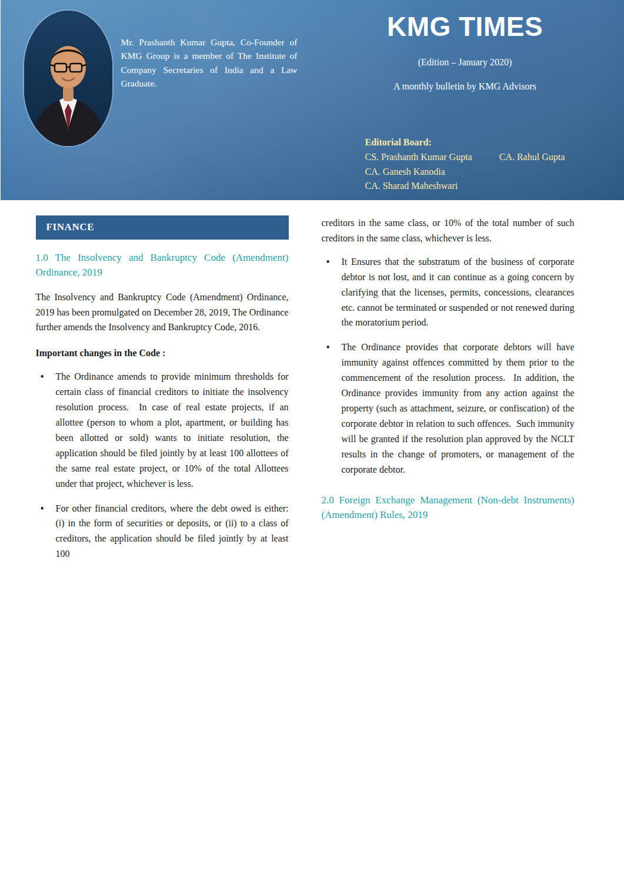Mr. Prashanth Kumar Gupta, Co-Founder of KMG Group is a member of The Institute of Company Secretaries of India and a Law Graduate.
KMG TIMES
(Edition – January 2020)
A monthly bulletin by KMG Advisors
Editorial Board:
CS. Prashanth Kumar Gupta CA. Rahul Gupta
CA. Ganesh Kanodia
CA. Sharad Maheshwari
FINANCE
1.0 The Insolvency and Bankruptcy Code (Amendment) Ordinance, 2019
The Insolvency and Bankruptcy Code (Amendment) Ordinance, 2019 has been promulgated on December 28, 2019, The Ordinance further amends the Insolvency and Bankruptcy Code, 2016.
Important changes in the Code :
The Ordinance amends to provide minimum thresholds for certain class of financial creditors to initiate the insolvency resolution process. In case of real estate projects, if an allottee (person to whom a plot, apartment, or building has been allotted or sold) wants to initiate resolution, the application should be filed jointly by at least 100 allottees of the same real estate project, or 10% of the total Allottees under that project, whichever is less.
For other financial creditors, where the debt owed is either: (i) in the form of securities or deposits, or (ii) to a class of creditors, the application should be filed jointly by at least 100
creditors in the same class, or 10% of the total number of such creditors in the same class, whichever is less.
It Ensures that the substratum of the business of corporate debtor is not lost, and it can continue as a going concern by clarifying that the licenses, permits, concessions, clearances etc. cannot be terminated or suspended or not renewed during the moratorium period.
The Ordinance provides that corporate debtors will have immunity against offences committed by them prior to the commencement of the resolution process. In addition, the Ordinance provides immunity from any action against the property (such as attachment, seizure, or confiscation) of the corporate debtor in relation to such offences. Such immunity will be granted if the resolution plan approved by the NCLT results in the change of promoters, or management of the corporate debtor.
2.0 Foreign Exchange Management (Non-debt Instruments) (Amendment) Rules, 2019